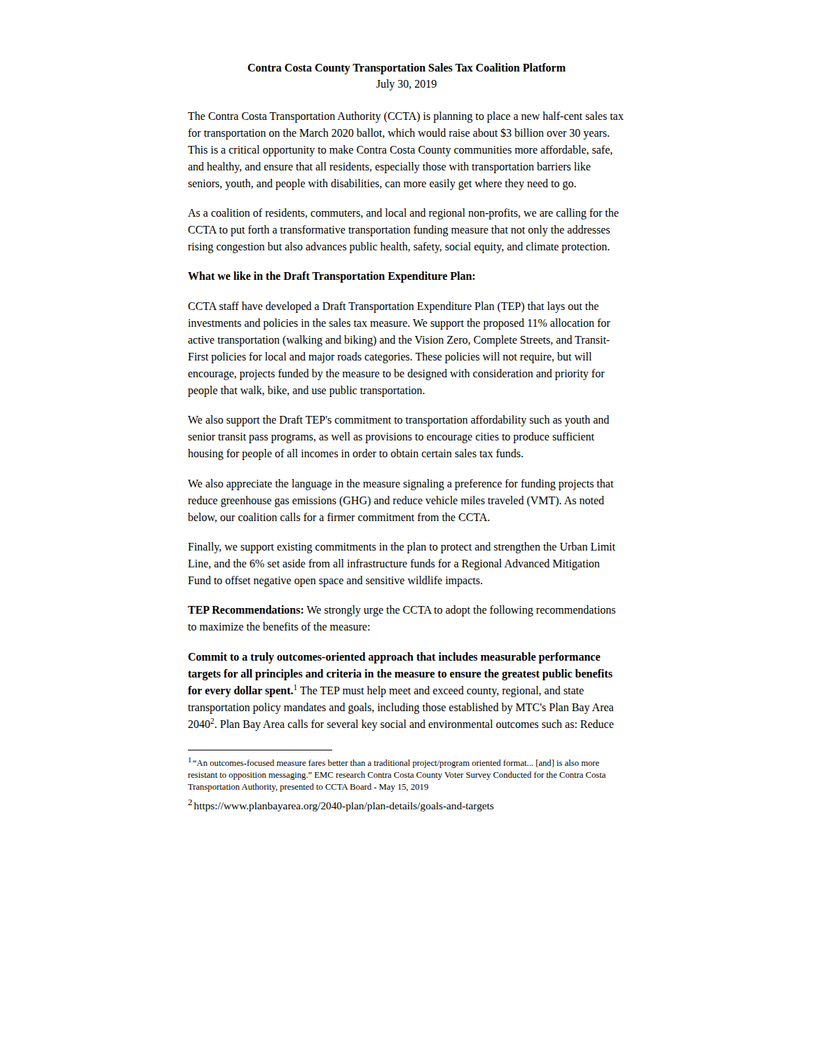Contra Costa County Transportation Sales Tax Coalition Platform
July 30, 2019
The Contra Costa Transportation Authority (CCTA) is planning to place a new half-cent sales tax for transportation on the March 2020 ballot, which would raise about $3 billion over 30 years. This is a critical opportunity to make Contra Costa County communities more affordable, safe, and healthy, and ensure that all residents, especially those with transportation barriers like seniors, youth, and people with disabilities, can more easily get where they need to go.
As a coalition of residents, commuters, and local and regional non-profits, we are calling for the CCTA to put forth a transformative transportation funding measure that not only the addresses rising congestion but also advances public health, safety, social equity, and climate protection.
What we like in the Draft Transportation Expenditure Plan:
CCTA staff have developed a Draft Transportation Expenditure Plan (TEP) that lays out the investments and policies in the sales tax measure. We support the proposed 11% allocation for active transportation (walking and biking) and the Vision Zero, Complete Streets, and Transit-First policies for local and major roads categories. These policies will not require, but will encourage, projects funded by the measure to be designed with consideration and priority for people that walk, bike, and use public transportation.
We also support the Draft TEP's commitment to transportation affordability such as youth and senior transit pass programs, as well as provisions to encourage cities to produce sufficient housing for people of all incomes in order to obtain certain sales tax funds.
We also appreciate the language in the measure signaling a preference for funding projects that reduce greenhouse gas emissions (GHG) and reduce vehicle miles traveled (VMT). As noted below, our coalition calls for a firmer commitment from the CCTA.
Finally, we support existing commitments in the plan to protect and strengthen the Urban Limit Line, and the 6% set aside from all infrastructure funds for a Regional Advanced Mitigation Fund to offset negative open space and sensitive wildlife impacts.
TEP Recommendations: We strongly urge the CCTA to adopt the following recommendations to maximize the benefits of the measure:
Commit to a truly outcomes-oriented approach that includes measurable performance targets for all principles and criteria in the measure to ensure the greatest public benefits for every dollar spent.1 The TEP must help meet and exceed county, regional, and state transportation policy mandates and goals, including those established by MTC's Plan Bay Area 20402. Plan Bay Area calls for several key social and environmental outcomes such as: Reduce
1“An outcomes-focused measure fares better than a traditional project/program oriented format... [and] is also more resistant to opposition messaging.” EMC research Contra Costa County Voter Survey Conducted for the Contra Costa Transportation Authority, presented to CCTA Board - May 15, 2019
2https://www.planbayarea.org/2040-plan/plan-details/goals-and-targets